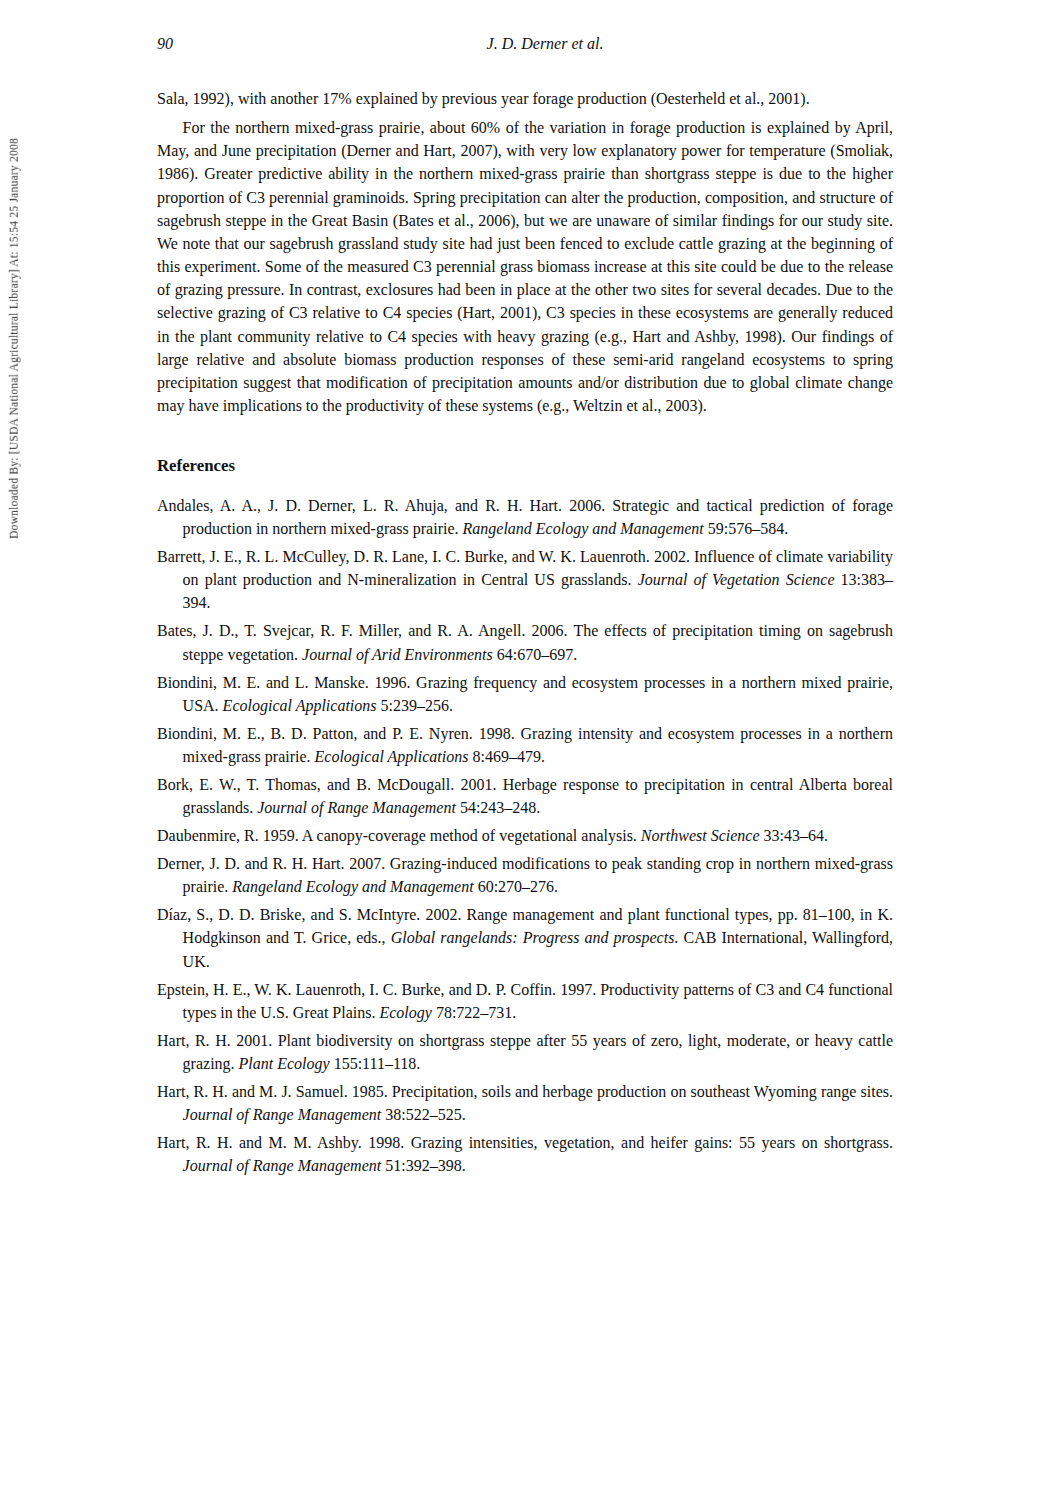Downloaded By: [USDA National Agricultural Library] At: 15:54 25 January 2008
90 J. D. Derner et al.
Sala, 1992), with another 17% explained by previous year forage production (Oesterheld et al., 2001).
For the northern mixed-grass prairie, about 60% of the variation in forage production is explained by April, May, and June precipitation (Derner and Hart, 2007), with very low explanatory power for temperature (Smoliak, 1986). Greater predictive ability in the northern mixed-grass prairie than shortgrass steppe is due to the higher proportion of C3 perennial graminoids. Spring precipitation can alter the production, composition, and structure of sagebrush steppe in the Great Basin (Bates et al., 2006), but we are unaware of similar findings for our study site. We note that our sagebrush grassland study site had just been fenced to exclude cattle grazing at the beginning of this experiment. Some of the measured C3 perennial grass biomass increase at this site could be due to the release of grazing pressure. In contrast, exclosures had been in place at the other two sites for several decades. Due to the selective grazing of C3 relative to C4 species (Hart, 2001), C3 species in these ecosystems are generally reduced in the plant community relative to C4 species with heavy grazing (e.g., Hart and Ashby, 1998). Our findings of large relative and absolute biomass production responses of these semi-arid rangeland ecosystems to spring precipitation suggest that modification of precipitation amounts and/or distribution due to global climate change may have implications to the productivity of these systems (e.g., Weltzin et al., 2003).
References
Andales, A. A., J. D. Derner, L. R. Ahuja, and R. H. Hart. 2006. Strategic and tactical prediction of forage production in northern mixed-grass prairie. Rangeland Ecology and Management 59:576–584.
Barrett, J. E., R. L. McCulley, D. R. Lane, I. C. Burke, and W. K. Lauenroth. 2002. Influence of climate variability on plant production and N-mineralization in Central US grasslands. Journal of Vegetation Science 13:383–394.
Bates, J. D., T. Svejcar, R. F. Miller, and R. A. Angell. 2006. The effects of precipitation timing on sagebrush steppe vegetation. Journal of Arid Environments 64:670–697.
Biondini, M. E. and L. Manske. 1996. Grazing frequency and ecosystem processes in a northern mixed prairie, USA. Ecological Applications 5:239–256.
Biondini, M. E., B. D. Patton, and P. E. Nyren. 1998. Grazing intensity and ecosystem processes in a northern mixed-grass prairie. Ecological Applications 8:469–479.
Bork, E. W., T. Thomas, and B. McDougall. 2001. Herbage response to precipitation in central Alberta boreal grasslands. Journal of Range Management 54:243–248.
Daubenmire, R. 1959. A canopy-coverage method of vegetational analysis. Northwest Science 33:43–64.
Derner, J. D. and R. H. Hart. 2007. Grazing-induced modifications to peak standing crop in northern mixed-grass prairie. Rangeland Ecology and Management 60:270–276.
Díaz, S., D. D. Briske, and S. McIntyre. 2002. Range management and plant functional types, pp. 81–100, in K. Hodgkinson and T. Grice, eds., Global rangelands: Progress and prospects. CAB International, Wallingford, UK.
Epstein, H. E., W. K. Lauenroth, I. C. Burke, and D. P. Coffin. 1997. Productivity patterns of C3 and C4 functional types in the U.S. Great Plains. Ecology 78:722–731.
Hart, R. H. 2001. Plant biodiversity on shortgrass steppe after 55 years of zero, light, moderate, or heavy cattle grazing. Plant Ecology 155:111–118.
Hart, R. H. and M. J. Samuel. 1985. Precipitation, soils and herbage production on southeast Wyoming range sites. Journal of Range Management 38:522–525.
Hart, R. H. and M. M. Ashby. 1998. Grazing intensities, vegetation, and heifer gains: 55 years on shortgrass. Journal of Range Management 51:392–398.